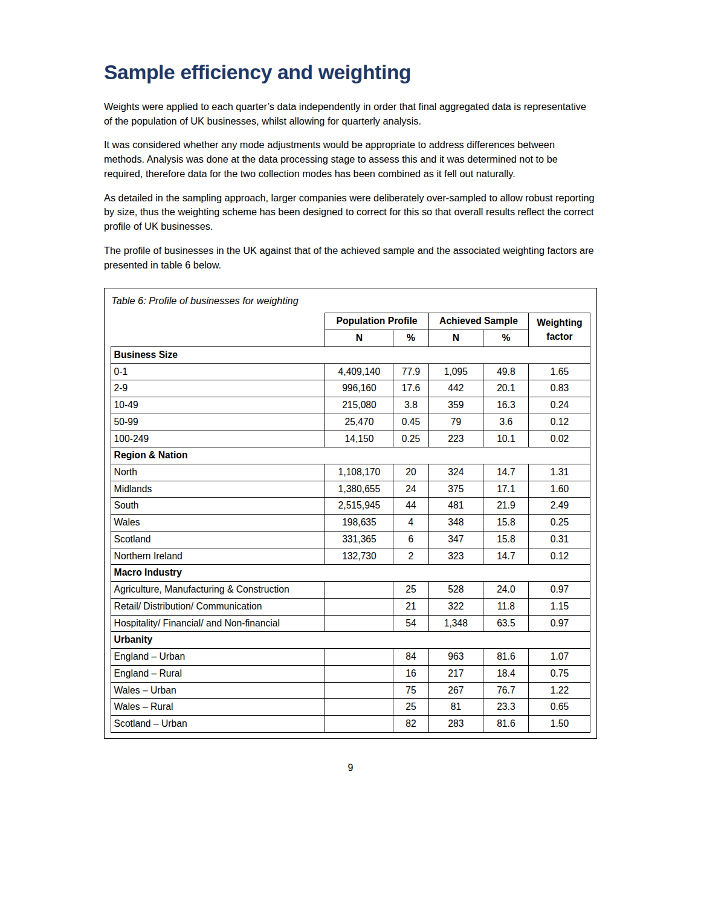Sample efficiency and weighting
Weights were applied to each quarter’s data independently in order that final aggregated data is representative of the population of UK businesses, whilst allowing for quarterly analysis.
It was considered whether any mode adjustments would be appropriate to address differences between methods. Analysis was done at the data processing stage to assess this and it was determined not to be required, therefore data for the two collection modes has been combined as it fell out naturally.
As detailed in the sampling approach, larger companies were deliberately over-sampled to allow robust reporting by size, thus the weighting scheme has been designed to correct for this so that overall results reflect the correct profile of UK businesses.
The profile of businesses in the UK against that of the achieved sample and the associated weighting factors are presented in table 6 below.
Table 6: Profile of businesses for weighting
| | Population Profile | Achieved Sample | Weighting factor |
| --- | --- | --- | --- |
| N | % | N | % |
| Business Size |
| 0-1 | 4,409,140 | 77.9 | 1,095 | 49.8 | 1.65 |
| 2-9 | 996,160 | 17.6 | 442 | 20.1 | 0.83 |
| 10-49 | 215,080 | 3.8 | 359 | 16.3 | 0.24 |
| 50-99 | 25,470 | 0.45 | 79 | 3.6 | 0.12 |
| 100-249 | 14,150 | 0.25 | 223 | 10.1 | 0.02 |
| Region & Nation |
| North | 1,108,170 | 20 | 324 | 14.7 | 1.31 |
| Midlands | 1,380,655 | 24 | 375 | 17.1 | 1.60 |
| South | 2,515,945 | 44 | 481 | 21.9 | 2.49 |
| Wales | 198,635 | 4 | 348 | 15.8 | 0.25 |
| Scotland | 331,365 | 6 | 347 | 15.8 | 0.31 |
| Northern Ireland | 132,730 | 2 | 323 | 14.7 | 0.12 |
| Macro Industry |
| Agriculture, Manufacturing & Construction | | 25 | 528 | 24.0 | 0.97 |
| Retail/ Distribution/ Communication | | 21 | 322 | 11.8 | 1.15 |
| Hospitality/ Financial/ and Non-financial | | 54 | 1,348 | 63.5 | 0.97 |
| Urbanity |
| England – Urban | | 84 | 963 | 81.6 | 1.07 |
| England – Rural | | 16 | 217 | 18.4 | 0.75 |
| Wales – Urban | | 75 | 267 | 76.7 | 1.22 |
| Wales – Rural | | 25 | 81 | 23.3 | 0.65 |
| Scotland – Urban | | 82 | 283 | 81.6 | 1.50 |
9